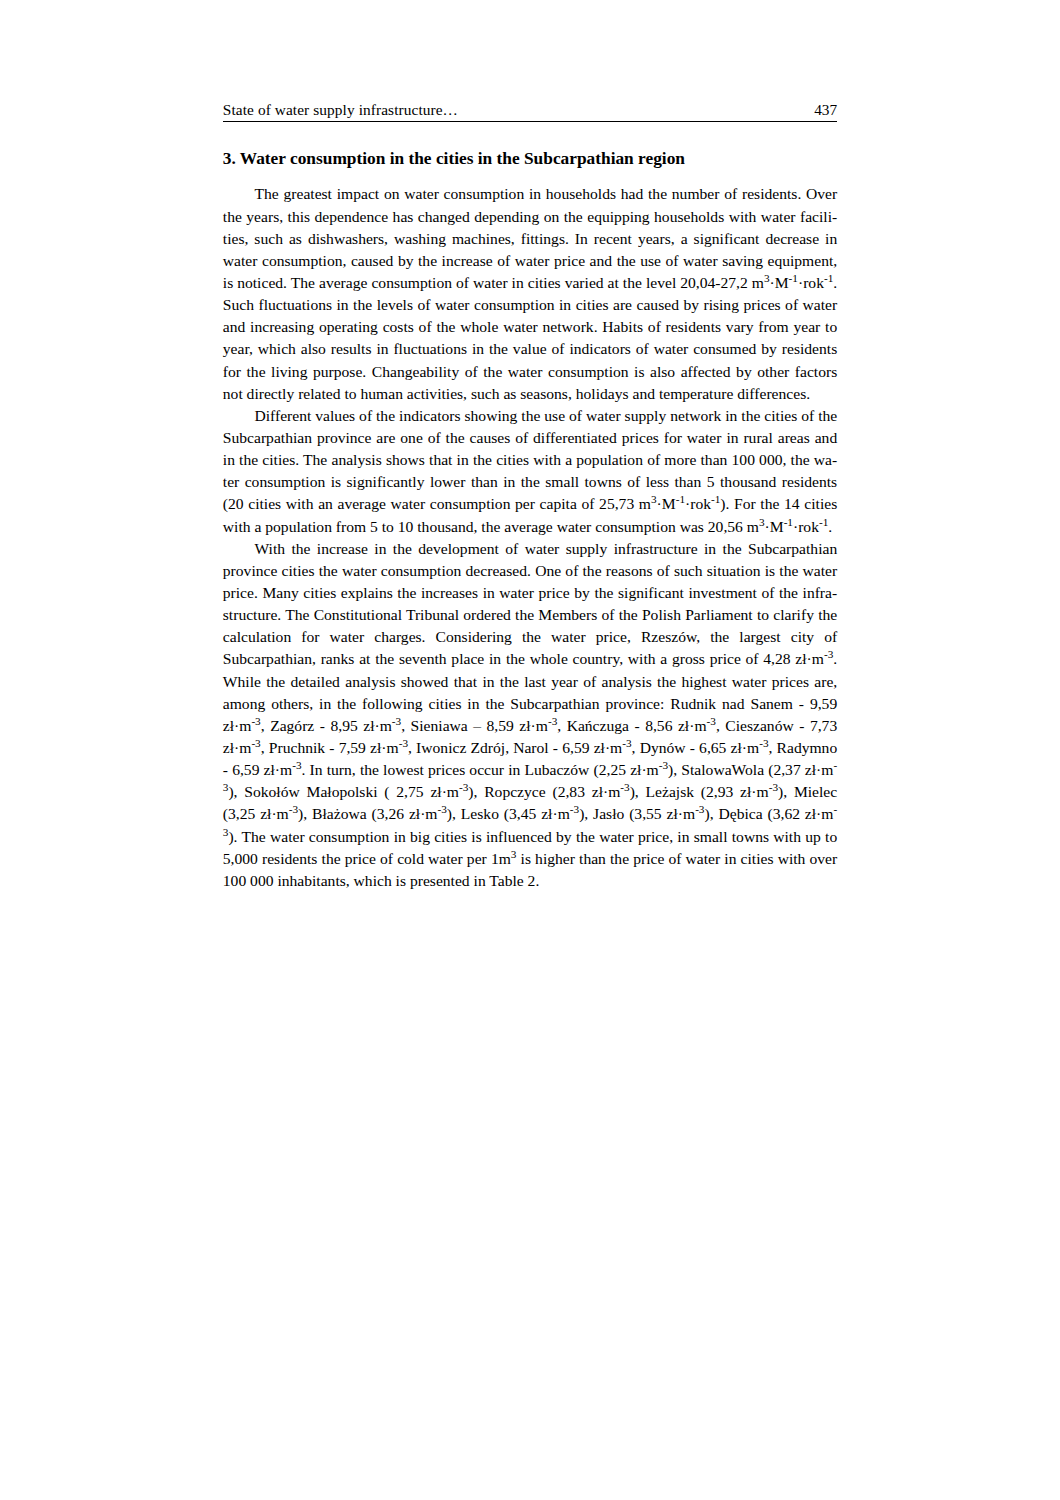State of water supply infrastructure… 437
3. Water consumption in the cities in the Subcarpathian region
The greatest impact on water consumption in households had the number of residents. Over the years, this dependence has changed depending on the equipping households with water facilities, such as dishwashers, washing machines, fittings. In recent years, a significant decrease in water consumption, caused by the increase of water price and the use of water saving equipment, is noticed. The average consumption of water in cities varied at the level 20,04-27,2 m3·M-1·rok-1. Such fluctuations in the levels of water consumption in cities are caused by rising prices of water and increasing operating costs of the whole water network. Habits of residents vary from year to year, which also results in fluctuations in the value of indicators of water consumed by residents for the living purpose. Changeability of the water consumption is also affected by other factors not directly related to human activities, such as seasons, holidays and temperature differences.
Different values of the indicators showing the use of water supply network in the cities of the Subcarpathian province are one of the causes of differentiated prices for water in rural areas and in the cities. The analysis shows that in the cities with a population of more than 100 000, the water consumption is significantly lower than in the small towns of less than 5 thousand residents (20 cities with an average water consumption per capita of 25,73 m3·M-1·rok-1). For the 14 cities with a population from 5 to 10 thousand, the average water consumption was 20,56 m3·M-1·rok-1.
With the increase in the development of water supply infrastructure in the Subcarpathian province cities the water consumption decreased. One of the reasons of such situation is the water price. Many cities explains the increases in water price by the significant investment of the infrastructure. The Constitutional Tribunal ordered the Members of the Polish Parliament to clarify the calculation for water charges. Considering the water price, Rzeszów, the largest city of Subcarpathian, ranks at the seventh place in the whole country, with a gross price of 4,28 zł·m-3. While the detailed analysis showed that in the last year of analysis the highest water prices are, among others, in the following cities in the Subcarpathian province: Rudnik nad Sanem - 9,59 zł·m-3, Zagórz - 8,95 zł·m-3, Sieniawa – 8,59 zł·m-3, Kańczuga - 8,56 zł·m-3, Cieszanów - 7,73 zł·m-3, Pruchnik - 7,59 zł·m-3, Iwonicz Zdrój, Narol - 6,59 zł·m-3, Dynów - 6,65 zł·m-3, Radymno - 6,59 zł·m-3. In turn, the lowest prices occur in Lubaczów (2,25 zł·m-3), StalowaWola (2,37 zł·m-3), Sokołów Małopolski ( 2,75 zł·m-3), Ropczyce (2,83 zł·m-3), Leżajsk (2,93 zł·m-3), Mielec (3,25 zł·m-3), Błażowa (3,26 zł·m-3), Lesko (3,45 zł·m-3), Jasło (3,55 zł·m-3), Dębica (3,62 zł·m-3). The water consumption in big cities is influenced by the water price, in small towns with up to 5,000 residents the price of cold water per 1m3 is higher than the price of water in cities with over 100 000 inhabitants, which is presented in Table 2.